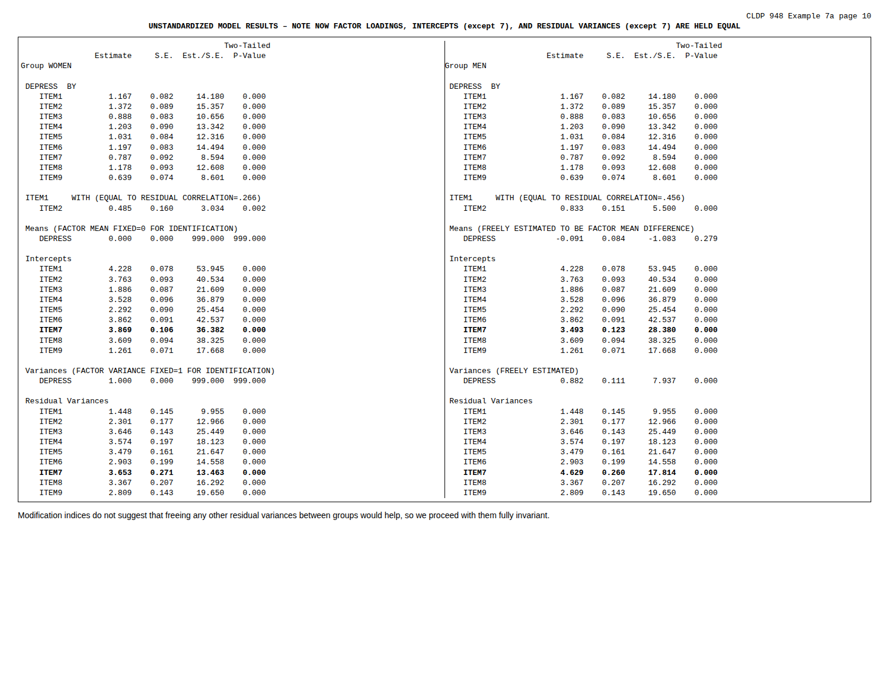CLDP 948 Example 7a page 10
UNSTANDARDIZED MODEL RESULTS – NOTE NOW FACTOR LOADINGS, INTERCEPTS (except 7), AND RESIDUAL VARIANCES (except 7) ARE HELD EQUAL
| Two-Tailed Estimate S.E. Est./S.E. P-Value Group WOMEN DEPRESS BY ITEM1 1.167 0.082 14.180 0.000 ITEM2 1.372 0.089 15.357 0.000 ITEM3 0.888 0.083 10.656 0.000 ITEM4 1.203 0.090 13.342 0.000 ITEM5 1.031 0.084 12.316 0.000 ITEM6 1.197 0.083 14.494 0.000 ITEM7 0.787 0.092 8.594 0.000 ITEM8 1.178 0.093 12.608 0.000 ITEM9 0.639 0.074 8.601 0.000 ITEM1 WITH (EQUAL TO RESIDUAL CORRELATION=.266) ITEM2 0.485 0.160 3.034 0.002 Means (FACTOR MEAN FIXED=0 FOR IDENTIFICATION) DEPRESS 0.000 0.000 999.000 999.000 Intercepts ITEM1 4.228 0.078 53.945 0.000 ITEM2 3.763 0.093 40.534 0.000 ITEM3 1.886 0.087 21.609 0.000 ITEM4 3.528 0.096 36.879 0.000 ITEM5 2.292 0.090 25.454 0.000 ITEM6 3.862 0.091 42.537 0.000 ITEM7 3.869 0.106 36.382 0.000 ITEM8 3.609 0.094 38.325 0.000 ITEM9 1.261 0.071 17.668 0.000 Variances (FACTOR VARIANCE FIXED=1 FOR IDENTIFICATION) DEPRESS 1.000 0.000 999.000 999.000 Residual Variances ITEM1 1.448 0.145 9.955 0.000 ITEM2 2.301 0.177 12.966 0.000 ITEM3 3.646 0.143 25.449 0.000 ITEM4 3.574 0.197 18.123 0.000 ITEM5 3.479 0.161 21.647 0.000 ITEM6 2.903 0.199 14.558 0.000 ITEM7 3.653 0.271 13.463 0.000 ITEM8 3.367 0.207 16.292 0.000 ITEM9 2.809 0.143 19.650 0.000 | Two-Tailed Estimate S.E. Est./S.E. P-Value Group MEN DEPRESS BY ITEM1 1.167 0.082 14.180 0.000 ITEM2 1.372 0.089 15.357 0.000 ITEM3 0.888 0.083 10.656 0.000 ITEM4 1.203 0.090 13.342 0.000 ITEM5 1.031 0.084 12.316 0.000 ITEM6 1.197 0.083 14.494 0.000 ITEM7 0.787 0.092 8.594 0.000 ITEM8 1.178 0.093 12.608 0.000 ITEM9 0.639 0.074 8.601 0.000 ITEM1 WITH (EQUAL TO RESIDUAL CORRELATION=.456) ITEM2 0.833 0.151 5.500 0.000 Means (FREELY ESTIMATED TO BE FACTOR MEAN DIFFERENCE) DEPRESS -0.091 0.084 -1.083 0.279 Intercepts ITEM1 4.228 0.078 53.945 0.000 ITEM2 3.763 0.093 40.534 0.000 ITEM3 1.886 0.087 21.609 0.000 ITEM4 3.528 0.096 36.879 0.000 ITEM5 2.292 0.090 25.454 0.000 ITEM6 3.862 0.091 42.537 0.000 ITEM7 3.493 0.123 28.380 0.000 ITEM8 3.609 0.094 38.325 0.000 ITEM9 1.261 0.071 17.668 0.000 Variances (FREELY ESTIMATED) DEPRESS 0.882 0.111 7.937 0.000 Residual Variances ITEM1 1.448 0.145 9.955 0.000 ITEM2 2.301 0.177 12.966 0.000 ITEM3 3.646 0.143 25.449 0.000 ITEM4 3.574 0.197 18.123 0.000 ITEM5 3.479 0.161 21.647 0.000 ITEM6 2.903 0.199 14.558 0.000 ITEM7 4.629 0.260 17.814 0.000 ITEM8 3.367 0.207 16.292 0.000 ITEM9 2.809 0.143 19.650 0.000 |
Modification indices do not suggest that freeing any other residual variances between groups would help, so we proceed with them fully invariant.